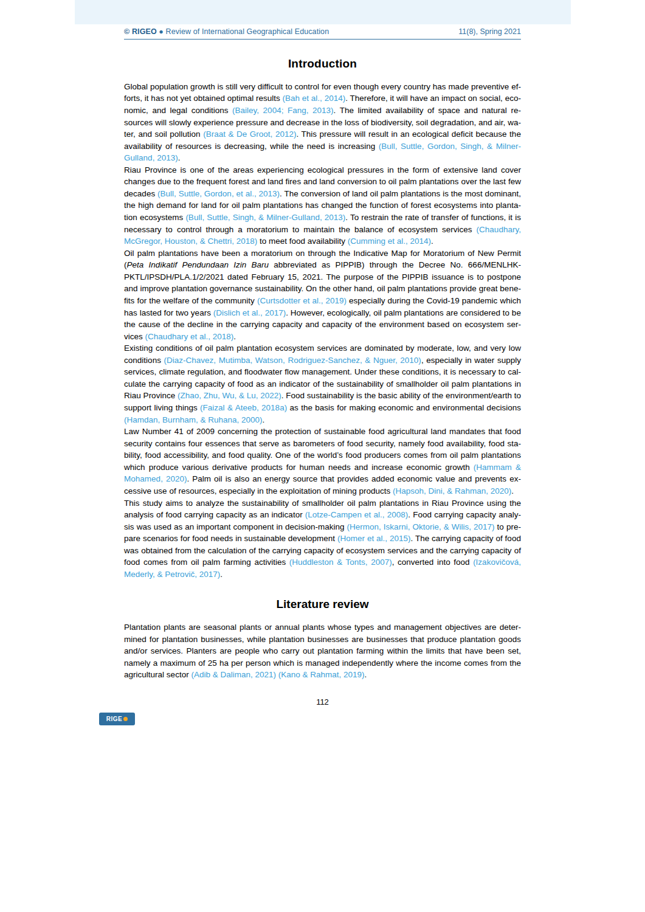© RIGEO ● Review of International Geographical Education
11(8), Spring 2021
Introduction
Global population growth is still very difficult to control for even though every country has made preventive efforts, it has not yet obtained optimal results (Bah et al., 2014). Therefore, it will have an impact on social, economic, and legal conditions (Bailey, 2004; Fang, 2013). The limited availability of space and natural resources will slowly experience pressure and decrease in the loss of biodiversity, soil degradation, and air, water, and soil pollution (Braat & De Groot, 2012). This pressure will result in an ecological deficit because the availability of resources is decreasing, while the need is increasing (Bull, Suttle, Gordon, Singh, & Milner-Gulland, 2013).
Riau Province is one of the areas experiencing ecological pressures in the form of extensive land cover changes due to the frequent forest and land fires and land conversion to oil palm plantations over the last few decades (Bull, Suttle, Gordon, et al., 2013). The conversion of land oil palm plantations is the most dominant, the high demand for land for oil palm plantations has changed the function of forest ecosystems into plantation ecosystems (Bull, Suttle, Singh, & Milner-Gulland, 2013). To restrain the rate of transfer of functions, it is necessary to control through a moratorium to maintain the balance of ecosystem services (Chaudhary, McGregor, Houston, & Chettri, 2018) to meet food availability (Cumming et al., 2014).
Oil palm plantations have been a moratorium on through the Indicative Map for Moratorium of New Permit (Peta Indikatif Pendundaan Izin Baru abbreviated as PIPPIB) through the Decree No. 666/MENLHK-PKTL/IPSDH/PLA.1/2/2021 dated February 15, 2021. The purpose of the PIPPIB issuance is to postpone and improve plantation governance sustainability. On the other hand, oil palm plantations provide great benefits for the welfare of the community (Curtsdotter et al., 2019) especially during the Covid-19 pandemic which has lasted for two years (Dislich et al., 2017). However, ecologically, oil palm plantations are considered to be the cause of the decline in the carrying capacity and capacity of the environment based on ecosystem services (Chaudhary et al., 2018).
Existing conditions of oil palm plantation ecosystem services are dominated by moderate, low, and very low conditions (Diaz-Chavez, Mutimba, Watson, Rodriguez-Sanchez, & Nguer, 2010), especially in water supply services, climate regulation, and floodwater flow management. Under these conditions, it is necessary to calculate the carrying capacity of food as an indicator of the sustainability of smallholder oil palm plantations in Riau Province (Zhao, Zhu, Wu, & Lu, 2022). Food sustainability is the basic ability of the environment/earth to support living things (Faizal & Ateeb, 2018a) as the basis for making economic and environmental decisions (Hamdan, Burnham, & Ruhana, 2000).
Law Number 41 of 2009 concerning the protection of sustainable food agricultural land mandates that food security contains four essences that serve as barometers of food security, namely food availability, food stability, food accessibility, and food quality. One of the world’s food producers comes from oil palm plantations which produce various derivative products for human needs and increase economic growth (Hammam & Mohamed, 2020). Palm oil is also an energy source that provides added economic value and prevents excessive use of resources, especially in the exploitation of mining products (Hapsoh, Dini, & Rahman, 2020).
This study aims to analyze the sustainability of smallholder oil palm plantations in Riau Province using the analysis of food carrying capacity as an indicator (Lotze-Campen et al., 2008). Food carrying capacity analysis was used as an important component in decision-making (Hermon, Iskarni, Oktorie, & Wilis, 2017) to prepare scenarios for food needs in sustainable development (Homer et al., 2015). The carrying capacity of food was obtained from the calculation of the carrying capacity of ecosystem services and the carrying capacity of food comes from oil palm farming activities (Huddleston & Tonts, 2007), converted into food (Izakovičová, Mederly, & Petrovič, 2017).
Literature review
Plantation plants are seasonal plants or annual plants whose types and management objectives are determined for plantation businesses, while plantation businesses are businesses that produce plantation goods and/or services. Planters are people who carry out plantation farming within the limits that have been set, namely a maximum of 25 ha per person which is managed independently where the income comes from the agricultural sector (Adib & Daliman, 2021) (Kano & Rahmat, 2019).
112
RIGE